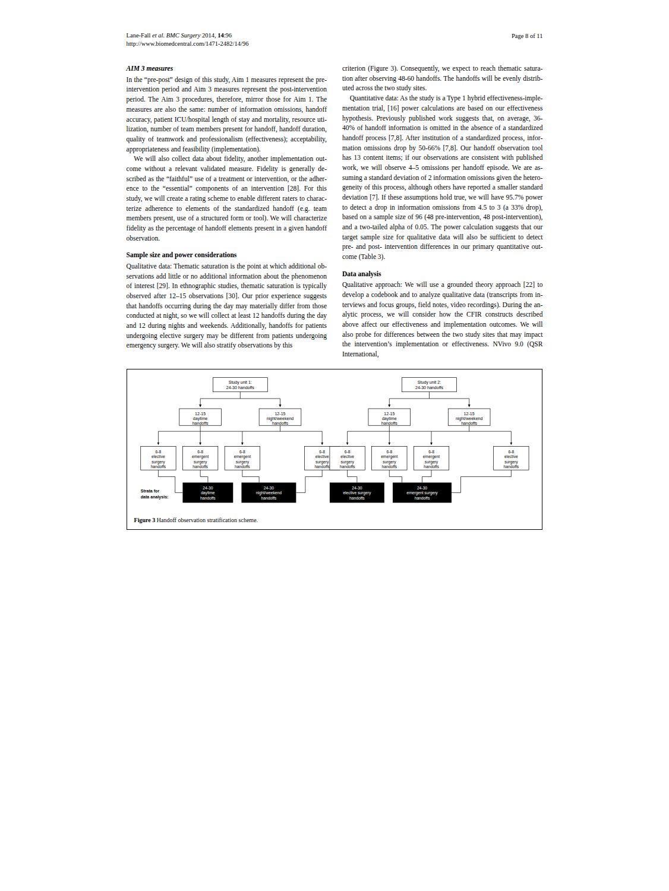Lane-Fall et al. BMC Surgery 2014, 14:96
http://www.biomedcentral.com/1471-2482/14/96
Page 8 of 11
AIM 3 measures
In the “pre-post” design of this study, Aim 1 measures represent the pre-intervention period and Aim 3 measures represent the post-intervention period. The Aim 3 procedures, therefore, mirror those for Aim 1. The measures are also the same: number of information omissions, handoff accuracy, patient ICU/hospital length of stay and mortality, resource utilization, number of team members present for handoff, handoff duration, quality of teamwork and professionalism (effectiveness); acceptability, appropriateness and feasibility (implementation).
We will also collect data about fidelity, another implementation outcome without a relevant validated measure. Fidelity is generally described as the “faithful” use of a treatment or intervention, or the adherence to the “essential” components of an intervention [28]. For this study, we will create a rating scheme to enable different raters to characterize adherence to elements of the standardized handoff (e.g. team members present, use of a structured form or tool). We will characterize fidelity as the percentage of handoff elements present in a given handoff observation.
Sample size and power considerations
Qualitative data: Thematic saturation is the point at which additional observations add little or no additional information about the phenomenon of interest [29]. In ethnographic studies, thematic saturation is typically observed after 12–15 observations [30]. Our prior experience suggests that handoffs occurring during the day may materially differ from those conducted at night, so we will collect at least 12 handoffs during the day and 12 during nights and weekends. Additionally, handoffs for patients undergoing elective surgery may be different from patients undergoing emergency surgery. We will also stratify observations by this
criterion (Figure 3). Consequently, we expect to reach thematic saturation after observing 48-60 handoffs. The handoffs will be evenly distributed across the two study sites.
Quantitative data: As the study is a Type 1 hybrid effectiveness-implementation trial, [16] power calculations are based on our effectiveness hypothesis. Previously published work suggests that, on average, 36-40% of handoff information is omitted in the absence of a standardized handoff process [7,8]. After institution of a standardized process, information omissions drop by 50-66% [7,8]. Our handoff observation tool has 13 content items; if our observations are consistent with published work, we will observe 4–5 omissions per handoff episode. We are assuming a standard deviation of 2 information omissions given the heterogeneity of this process, although others have reported a smaller standard deviation [7]. If these assumptions hold true, we will have 95.7% power to detect a drop in information omissions from 4.5 to 3 (a 33% drop), based on a sample size of 96 (48 pre-intervention, 48 post-intervention), and a two-tailed alpha of 0.05. The power calculation suggests that our target sample size for qualitative data will also be sufficient to detect pre- and post- intervention differences in our primary quantitative outcome (Table 3).
Data analysis
Qualitative approach: We will use a grounded theory approach [22] to develop a codebook and to analyze qualitative data (transcripts from interviews and focus groups, field notes, video recordings). During the analytic process, we will consider how the CFIR constructs described above affect our effectiveness and implementation outcomes. We will also probe for differences between the two study sites that may impact the intervention’s implementation or effectiveness. NVivo 9.0 (QSR International,
Study unit 1: 24-30 handoffs 12-15 daytime handoffs 12-15 night/weekend handoffs 6-8 elective surgery handoffs 6-8 emergent surgery handoffs 6-8 emergent surgery handoffs 6-8 elective surgery handoffs Study unit 2: 24-30 handoffs 12-15 daytime handoffs 12-15 night/weekend handoffs 6-8 elective surgery handoffs 6-8 emergent surgery handoffs 6-8 emergent surgery handoffs 6-8 elective surgery handoffs Strata for data analysis: 24-30 daytime handoffs 24-30 night/weekend handoffs 24-30 elective surgery handoffs 24-30 emergent surgery handoffs
Figure 3 Handoff observation stratification scheme.